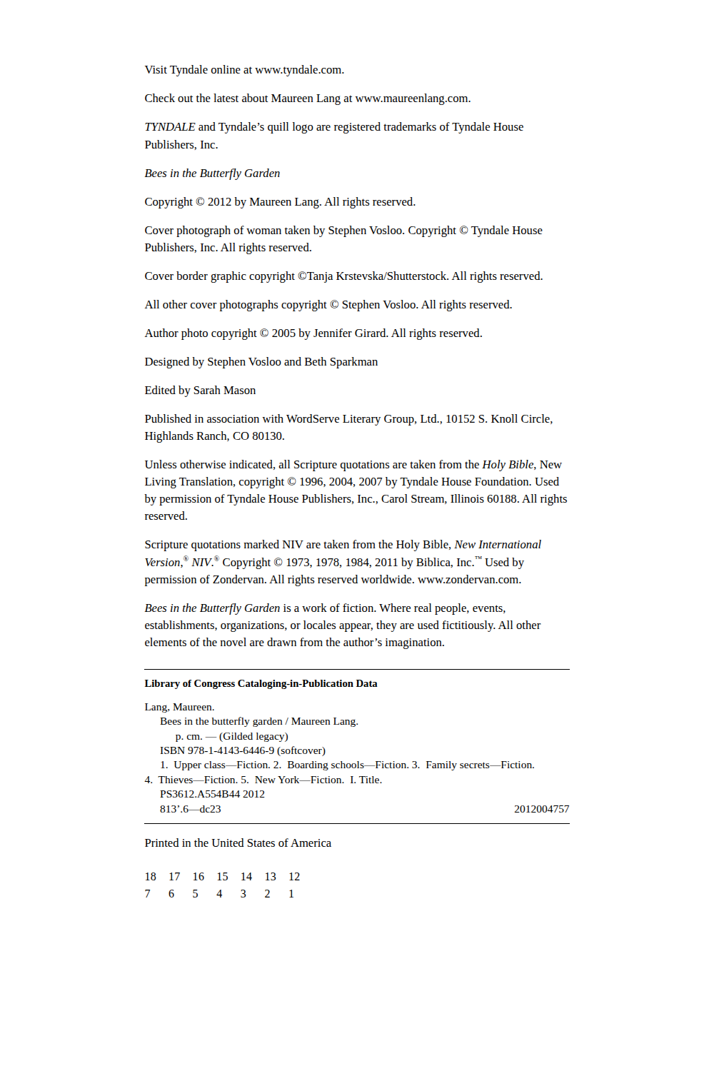Visit Tyndale online at www.tyndale.com.
Check out the latest about Maureen Lang at www.maureenlang.com.
TYNDALE and Tyndale’s quill logo are registered trademarks of Tyndale House Publishers, Inc.
Bees in the Butterfly Garden
Copyright © 2012 by Maureen Lang. All rights reserved.
Cover photograph of woman taken by Stephen Vosloo. Copyright © Tyndale House Publishers, Inc. All rights reserved.
Cover border graphic copyright ©Tanja Krstevska/Shutterstock. All rights reserved.
All other cover photographs copyright © Stephen Vosloo. All rights reserved.
Author photo copyright © 2005 by Jennifer Girard. All rights reserved.
Designed by Stephen Vosloo and Beth Sparkman
Edited by Sarah Mason
Published in association with WordServe Literary Group, Ltd., 10152 S. Knoll Circle, Highlands Ranch, CO 80130.
Unless otherwise indicated, all Scripture quotations are taken from the Holy Bible, New Living Translation, copyright © 1996, 2004, 2007 by Tyndale House Foundation. Used by permission of Tyndale House Publishers, Inc., Carol Stream, Illinois 60188. All rights reserved.
Scripture quotations marked NIV are taken from the Holy Bible, New International Version,® NIV.® Copyright © 1973, 1978, 1984, 2011 by Biblica, Inc.™ Used by permission of Zondervan. All rights reserved worldwide. www.zondervan.com.
Bees in the Butterfly Garden is a work of fiction. Where real people, events, establishments, organizations, or locales appear, they are used fictitiously. All other elements of the novel are drawn from the author’s imagination.
Library of Congress Cataloging-in-Publication Data
Lang, Maureen. Bees in the butterfly garden / Maureen Lang. p. cm. — (Gilded legacy) ISBN 978-1-4143-6446-9 (softcover) 1. Upper class—Fiction. 2. Boarding schools—Fiction. 3. Family secrets—Fiction. 4. Thieves—Fiction. 5. New York—Fiction. I. Title. PS3612.A554B44 2012
813’.6—dc23 2012004757
Printed in the United States of America
18171615141312
7654321